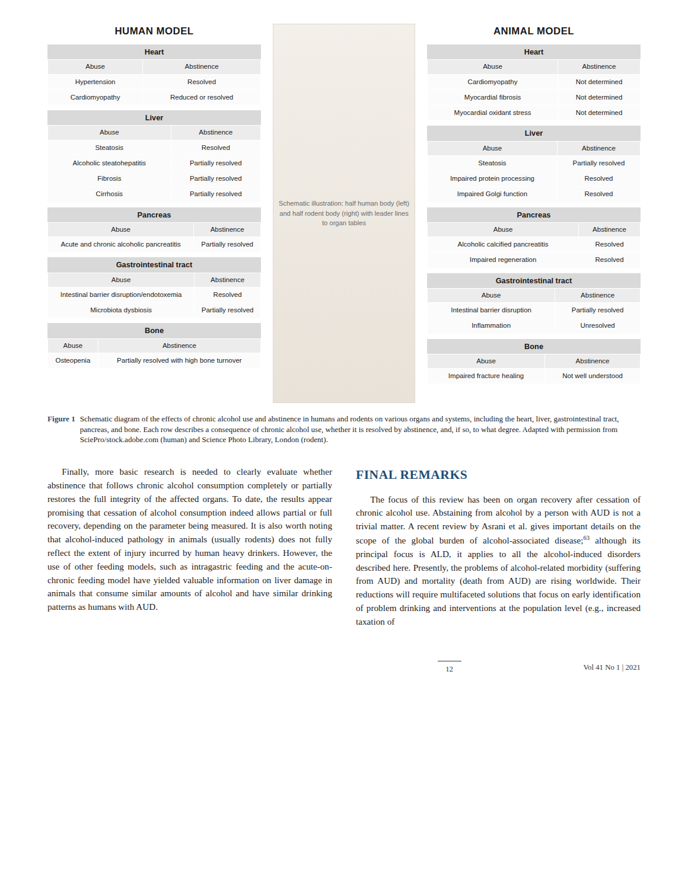HUMAN MODEL
Heart
| Abuse | Abstinence |
| --- | --- |
| Hypertension | Resolved |
| Cardiomyopathy | Reduced or resolved |
Liver
| Abuse | Abstinence |
| --- | --- |
| Steatosis | Resolved |
| Alcoholic steatohepatitis | Partially resolved |
| Fibrosis | Partially resolved |
| Cirrhosis | Partially resolved |
Pancreas
| Abuse | Abstinence |
| --- | --- |
| Acute and chronic alcoholic pancreatitis | Partially resolved |
Gastrointestinal tract
| Abuse | Abstinence |
| --- | --- |
| Intestinal barrier disruption/endotoxemia | Resolved |
| Microbiota dysbiosis | Partially resolved |
Bone
| Abuse | Abstinence |
| --- | --- |
| Osteopenia | Partially resolved with high bone turnover |
Schematic illustration: half human body (left) and half rodent body (right) with leader lines to organ tables
ANIMAL MODEL
Heart
| Abuse | Abstinence |
| --- | --- |
| Cardiomyopathy | Not determined |
| Myocardial fibrosis | Not determined |
| Myocardial oxidant stress | Not determined |
Liver
| Abuse | Abstinence |
| --- | --- |
| Steatosis | Partially resolved |
| Impaired protein processing | Resolved |
| Impaired Golgi function | Resolved |
Pancreas
| Abuse | Abstinence |
| --- | --- |
| Alcoholic calcified pancreatitis | Resolved |
| Impaired regeneration | Resolved |
Gastrointestinal tract
| Abuse | Abstinence |
| --- | --- |
| Intestinal barrier disruption | Partially resolved |
| Inflammation | Unresolved |
Bone
| Abuse | Abstinence |
| --- | --- |
| Impaired fracture healing | Not well understood |
Figure 1 Schematic diagram of the effects of chronic alcohol use and abstinence in humans and rodents on various organs and systems, including the heart, liver, gastrointestinal tract, pancreas, and bone. Each row describes a consequence of chronic alcohol use, whether it is resolved by abstinence, and, if so, to what degree. Adapted with permission from SciePro/stock.adobe.com (human) and Science Photo Library, London (rodent).
Finally, more basic research is needed to clearly evaluate whether abstinence that follows chronic alcohol consumption completely or partially restores the full integrity of the affected organs. To date, the results appear promising that cessation of alcohol consumption indeed allows partial or full recovery, depending on the parameter being measured. It is also worth noting that alcohol-induced pathology in animals (usually rodents) does not fully reflect the extent of injury incurred by human heavy drinkers. However, the use of other feeding models, such as intragastric feeding and the acute-on-chronic feeding model have yielded valuable information on liver damage in animals that consume similar amounts of alcohol and have similar drinking patterns as humans with AUD.
FINAL REMARKS
The focus of this review has been on organ recovery after cessation of chronic alcohol use. Abstaining from alcohol by a person with AUD is not a trivial matter. A recent review by Asrani et al. gives important details on the scope of the global burden of alcohol-associated disease;63 although its principal focus is ALD, it applies to all the alcohol-induced disorders described here. Presently, the problems of alcohol-related morbidity (suffering from AUD) and mortality (death from AUD) are rising worldwide. Their reductions will require multifaceted solutions that focus on early identification of problem drinking and interventions at the population level (e.g., increased taxation of
12
Vol 41 No 1 | 2021